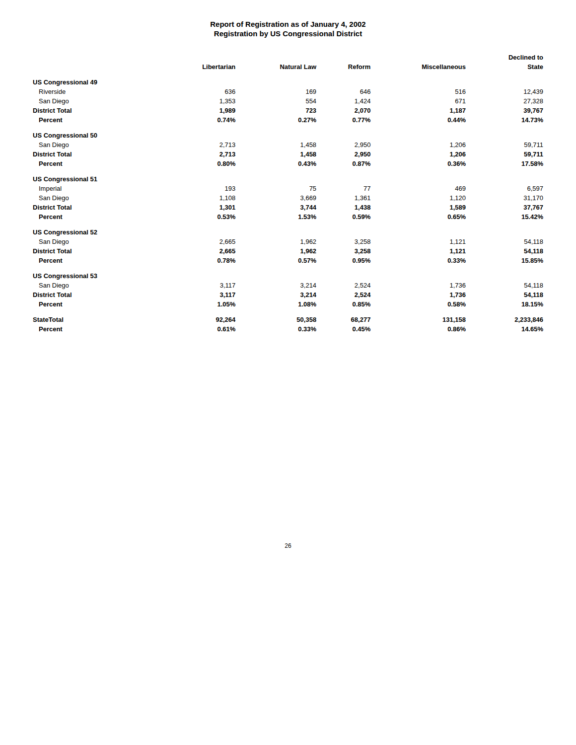Report of Registration as of January 4, 2002
Registration by US Congressional District
| | | | | | Declined to |
| --- | --- | --- | --- | --- | --- |
| | Libertarian | Natural Law | Reform | Miscellaneous | State |
| US Congressional 49 | | | | | |
| Riverside | 636 | 169 | 646 | 516 | 12,439 |
| San Diego | 1,353 | 554 | 1,424 | 671 | 27,328 |
| District Total | 1,989 | 723 | 2,070 | 1,187 | 39,767 |
| Percent | 0.74% | 0.27% | 0.77% | 0.44% | 14.73% |
| US Congressional 50 | | | | | |
| San Diego | 2,713 | 1,458 | 2,950 | 1,206 | 59,711 |
| District Total | 2,713 | 1,458 | 2,950 | 1,206 | 59,711 |
| Percent | 0.80% | 0.43% | 0.87% | 0.36% | 17.58% |
| US Congressional 51 | | | | | |
| Imperial | 193 | 75 | 77 | 469 | 6,597 |
| San Diego | 1,108 | 3,669 | 1,361 | 1,120 | 31,170 |
| District Total | 1,301 | 3,744 | 1,438 | 1,589 | 37,767 |
| Percent | 0.53% | 1.53% | 0.59% | 0.65% | 15.42% |
| US Congressional 52 | | | | | |
| San Diego | 2,665 | 1,962 | 3,258 | 1,121 | 54,118 |
| District Total | 2,665 | 1,962 | 3,258 | 1,121 | 54,118 |
| Percent | 0.78% | 0.57% | 0.95% | 0.33% | 15.85% |
| US Congressional 53 | | | | | |
| San Diego | 3,117 | 3,214 | 2,524 | 1,736 | 54,118 |
| District Total | 3,117 | 3,214 | 2,524 | 1,736 | 54,118 |
| Percent | 1.05% | 1.08% | 0.85% | 0.58% | 18.15% |
| StateTotal | 92,264 | 50,358 | 68,277 | 131,158 | 2,233,846 |
| Percent | 0.61% | 0.33% | 0.45% | 0.86% | 14.65% |
26